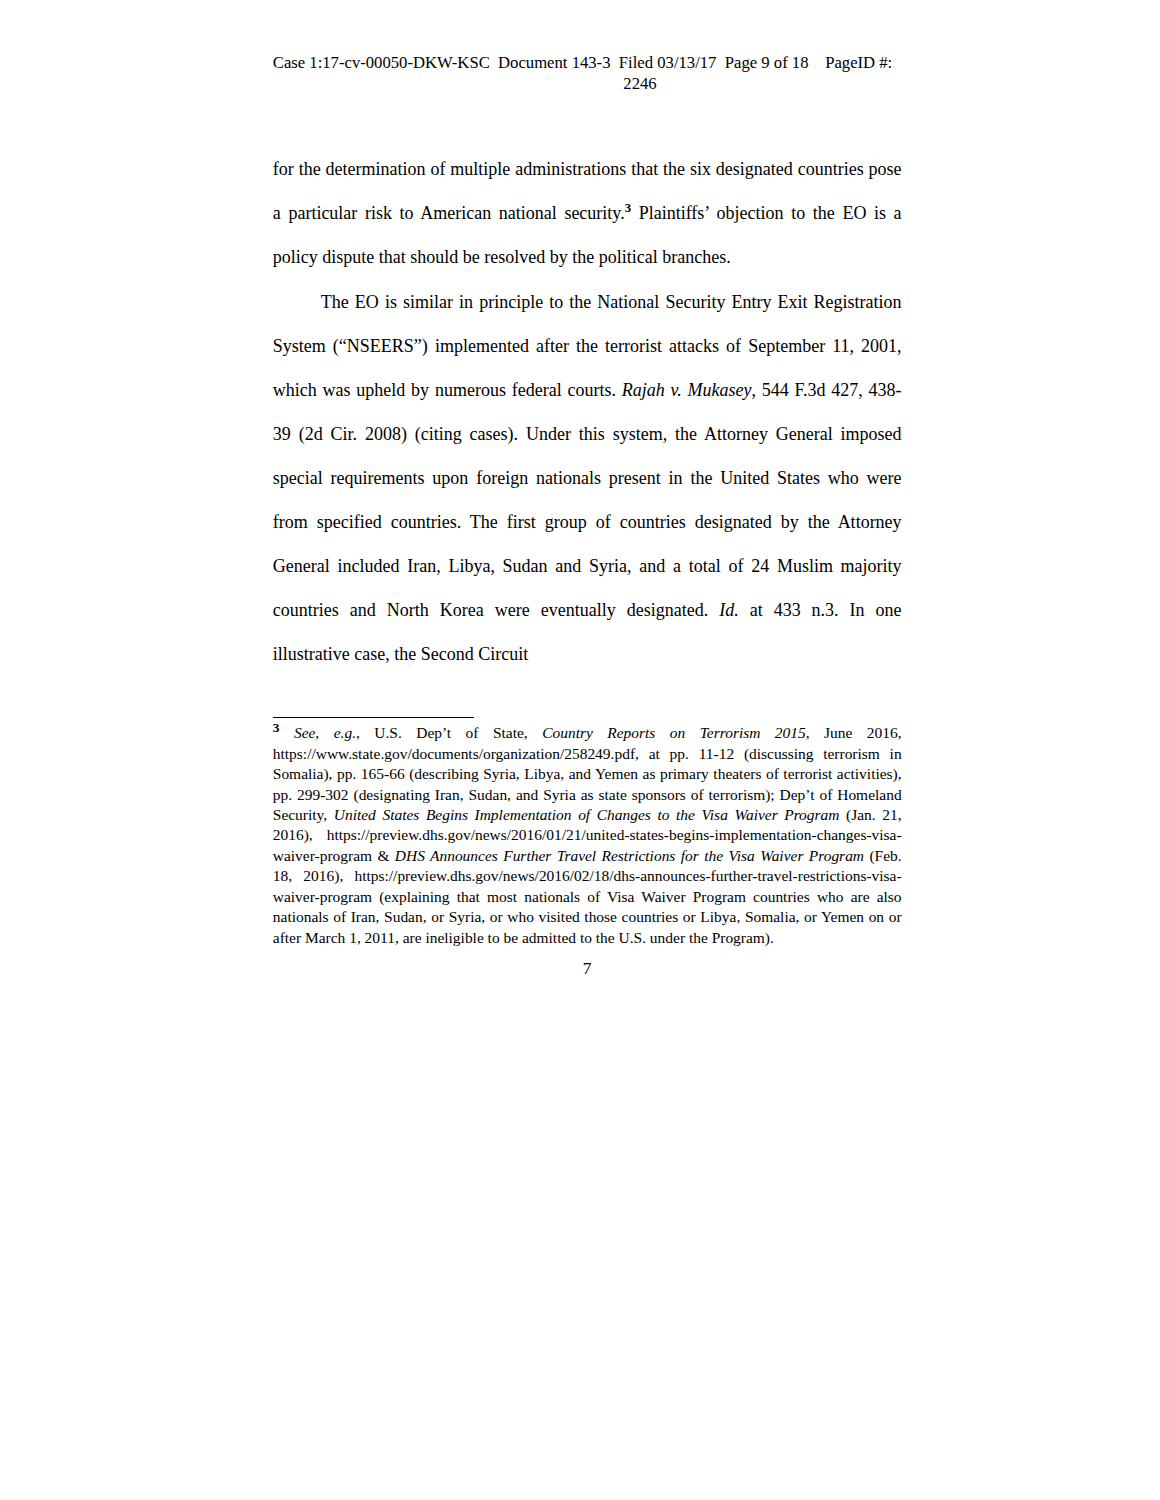Case 1:17-cv-00050-DKW-KSC Document 143-3 Filed 03/13/17 Page 9 of 18 PageID #: 2246
for the determination of multiple administrations that the six designated countries pose a particular risk to American national security.3 Plaintiffs’ objection to the EO is a policy dispute that should be resolved by the political branches.
The EO is similar in principle to the National Security Entry Exit Registration System (“NSEERS”) implemented after the terrorist attacks of September 11, 2001, which was upheld by numerous federal courts. Rajah v. Mukasey, 544 F.3d 427, 438-39 (2d Cir. 2008) (citing cases). Under this system, the Attorney General imposed special requirements upon foreign nationals present in the United States who were from specified countries. The first group of countries designated by the Attorney General included Iran, Libya, Sudan and Syria, and a total of 24 Muslim majority countries and North Korea were eventually designated. Id. at 433 n.3. In one illustrative case, the Second Circuit
3 See, e.g., U.S. Dep’t of State, Country Reports on Terrorism 2015, June 2016, https://www.state.gov/documents/organization/258249.pdf, at pp. 11-12 (discussing terrorism in Somalia), pp. 165-66 (describing Syria, Libya, and Yemen as primary theaters of terrorist activities), pp. 299-302 (designating Iran, Sudan, and Syria as state sponsors of terrorism); Dep’t of Homeland Security, United States Begins Implementation of Changes to the Visa Waiver Program (Jan. 21, 2016), https://preview.dhs.gov/news/2016/01/21/united-states-begins-implementation-changes-visa-waiver-program & DHS Announces Further Travel Restrictions for the Visa Waiver Program (Feb. 18, 2016), https://preview.dhs.gov/news/2016/02/18/dhs-announces-further-travel-restrictions-visa-waiver-program (explaining that most nationals of Visa Waiver Program countries who are also nationals of Iran, Sudan, or Syria, or who visited those countries or Libya, Somalia, or Yemen on or after March 1, 2011, are ineligible to be admitted to the U.S. under the Program).
7